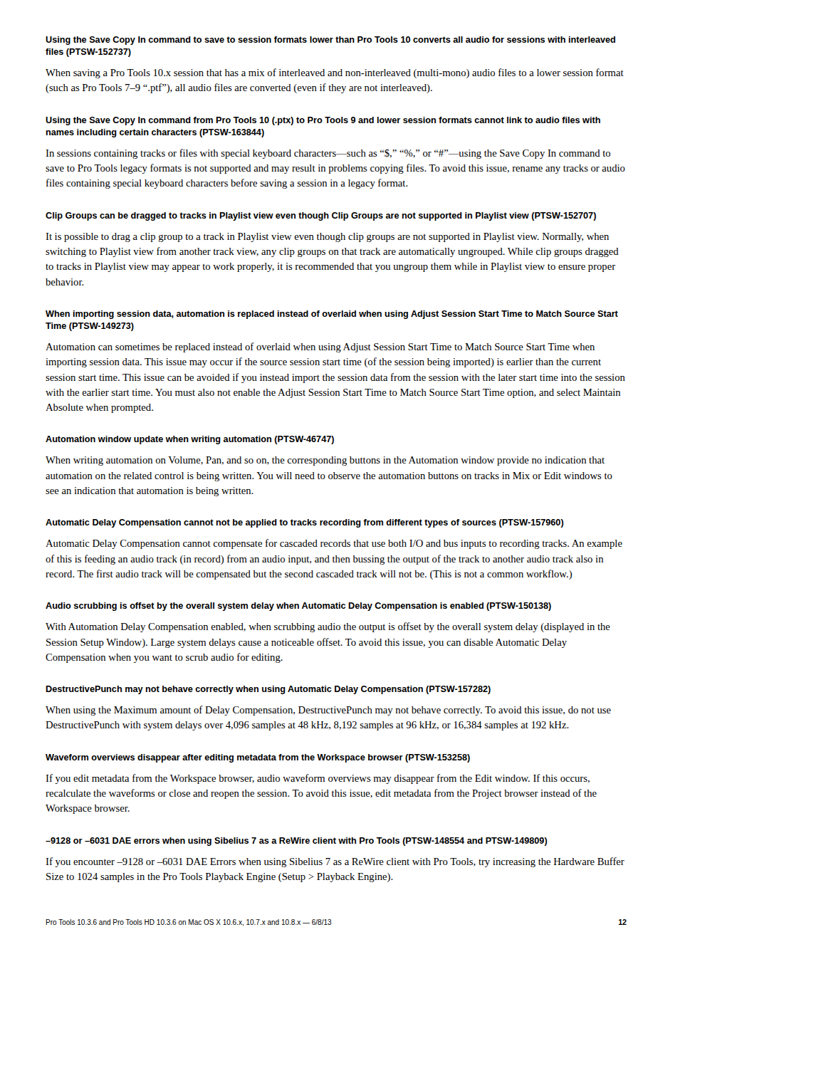Using the Save Copy In command to save to session formats lower than Pro Tools 10 converts all audio for sessions with interleaved files (PTSW-152737)
When saving a Pro Tools 10.x session that has a mix of interleaved and non-interleaved (multi-mono) audio files to a lower session format (such as Pro Tools 7–9 “.ptf”), all audio files are converted (even if they are not interleaved).
Using the Save Copy In command from Pro Tools 10 (.ptx) to Pro Tools 9 and lower session formats cannot link to audio files with names including certain characters (PTSW-163844)
In sessions containing tracks or files with special keyboard characters—such as “$,” “%,” or “#”—using the Save Copy In command to save to Pro Tools legacy formats is not supported and may result in problems copying files. To avoid this issue, rename any tracks or audio files containing special keyboard characters before saving a session in a legacy format.
Clip Groups can be dragged to tracks in Playlist view even though Clip Groups are not supported in Playlist view (PTSW-152707)
It is possible to drag a clip group to a track in Playlist view even though clip groups are not supported in Playlist view. Normally, when switching to Playlist view from another track view, any clip groups on that track are automatically ungrouped. While clip groups dragged to tracks in Playlist view may appear to work properly, it is recommended that you ungroup them while in Playlist view to ensure proper behavior.
When importing session data, automation is replaced instead of overlaid when using Adjust Session Start Time to Match Source Start Time (PTSW-149273)
Automation can sometimes be replaced instead of overlaid when using Adjust Session Start Time to Match Source Start Time when importing session data. This issue may occur if the source session start time (of the session being imported) is earlier than the current session start time. This issue can be avoided if you instead import the session data from the session with the later start time into the session with the earlier start time. You must also not enable the Adjust Session Start Time to Match Source Start Time option, and select Maintain Absolute when prompted.
Automation window update when writing automation (PTSW-46747)
When writing automation on Volume, Pan, and so on, the corresponding buttons in the Automation window provide no indication that automation on the related control is being written. You will need to observe the automation buttons on tracks in Mix or Edit windows to see an indication that automation is being written.
Automatic Delay Compensation cannot not be applied to tracks recording from different types of sources (PTSW-157960)
Automatic Delay Compensation cannot compensate for cascaded records that use both I/O and bus inputs to recording tracks. An example of this is feeding an audio track (in record) from an audio input, and then bussing the output of the track to another audio track also in record. The first audio track will be compensated but the second cascaded track will not be. (This is not a common workflow.)
Audio scrubbing is offset by the overall system delay when Automatic Delay Compensation is enabled (PTSW-150138)
With Automation Delay Compensation enabled, when scrubbing audio the output is offset by the overall system delay (displayed in the Session Setup Window). Large system delays cause a noticeable offset. To avoid this issue, you can disable Automatic Delay Compensation when you want to scrub audio for editing.
DestructivePunch may not behave correctly when using Automatic Delay Compensation (PTSW-157282)
When using the Maximum amount of Delay Compensation, DestructivePunch may not behave correctly. To avoid this issue, do not use DestructivePunch with system delays over 4,096 samples at 48 kHz, 8,192 samples at 96 kHz, or 16,384 samples at 192 kHz.
Waveform overviews disappear after editing metadata from the Workspace browser (PTSW-153258)
If you edit metadata from the Workspace browser, audio waveform overviews may disappear from the Edit window. If this occurs, recalculate the waveforms or close and reopen the session. To avoid this issue, edit metadata from the Project browser instead of the Workspace browser.
–9128 or –6031 DAE errors when using Sibelius 7 as a ReWire client with Pro Tools (PTSW-148554 and PTSW-149809)
If you encounter –9128 or –6031 DAE Errors when using Sibelius 7 as a ReWire client with Pro Tools, try increasing the Hardware Buffer Size to 1024 samples in the Pro Tools Playback Engine (Setup > Playback Engine).
Pro Tools 10.3.6 and Pro Tools HD 10.3.6 on Mac OS X 10.6.x, 10.7.x and 10.8.x — 6/8/13 12